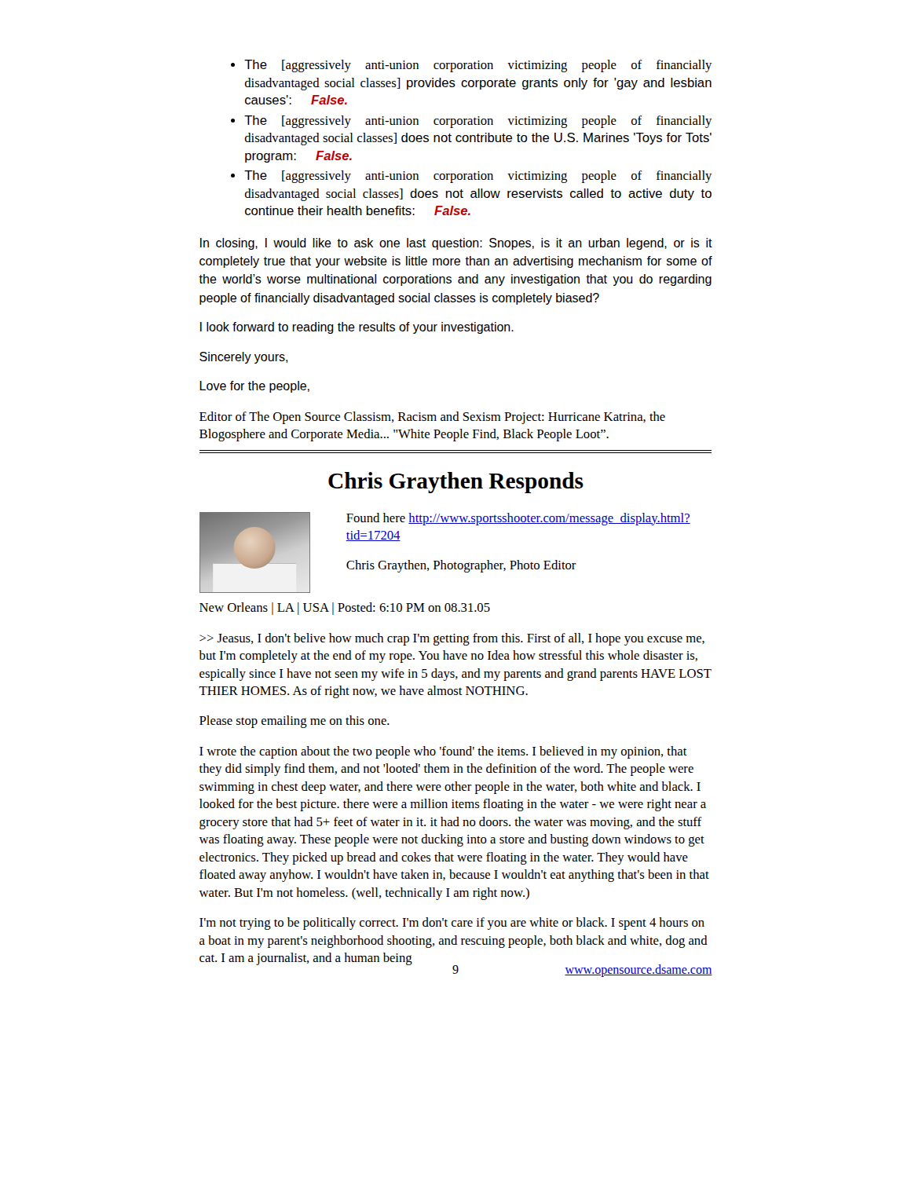The [aggressively anti-union corporation victimizing people of financially disadvantaged social classes] provides corporate grants only for 'gay and lesbian causes': False.
The [aggressively anti-union corporation victimizing people of financially disadvantaged social classes] does not contribute to the U.S. Marines 'Toys for Tots' program: False.
The [aggressively anti-union corporation victimizing people of financially disadvantaged social classes] does not allow reservists called to active duty to continue their health benefits: False.
In closing, I would like to ask one last question: Snopes, is it an urban legend, or is it completely true that your website is little more than an advertising mechanism for some of the world’s worse multinational corporations and any investigation that you do regarding people of financially disadvantaged social classes is completely biased?
I look forward to reading the results of your investigation.
Sincerely yours,
Love for the people,
Editor of The Open Source Classism, Racism and Sexism Project: Hurricane Katrina, the Blogosphere and Corporate Media... "White People Find, Black People Loot”.
Chris Graythen Responds
Found here http://www.sportsshooter.com/message_display.html?tid=17204
Chris Graythen, Photographer, Photo Editor
New Orleans | LA | USA | Posted: 6:10 PM on 08.31.05
>> Jeasus, I don't belive how much crap I'm getting from this. First of all, I hope you excuse me, but I'm completely at the end of my rope. You have no Idea how stressful this whole disaster is, espically since I have not seen my wife in 5 days, and my parents and grand parents HAVE LOST THIER HOMES. As of right now, we have almost NOTHING.
Please stop emailing me on this one.
I wrote the caption about the two people who 'found' the items. I believed in my opinion, that they did simply find them, and not 'looted' them in the definition of the word. The people were swimming in chest deep water, and there were other people in the water, both white and black. I looked for the best picture. there were a million items floating in the water - we were right near a grocery store that had 5+ feet of water in it. it had no doors. the water was moving, and the stuff was floating away. These people were not ducking into a store and busting down windows to get electronics. They picked up bread and cokes that were floating in the water. They would have floated away anyhow. I wouldn't have taken in, because I wouldn't eat anything that's been in that water. But I'm not homeless. (well, technically I am right now.)
I'm not trying to be politically correct. I'm don't care if you are white or black. I spent 4 hours on a boat in my parent's neighborhood shooting, and rescuing people, both black and white, dog and cat. I am a journalist, and a human being
9
www.opensource.dsame.com